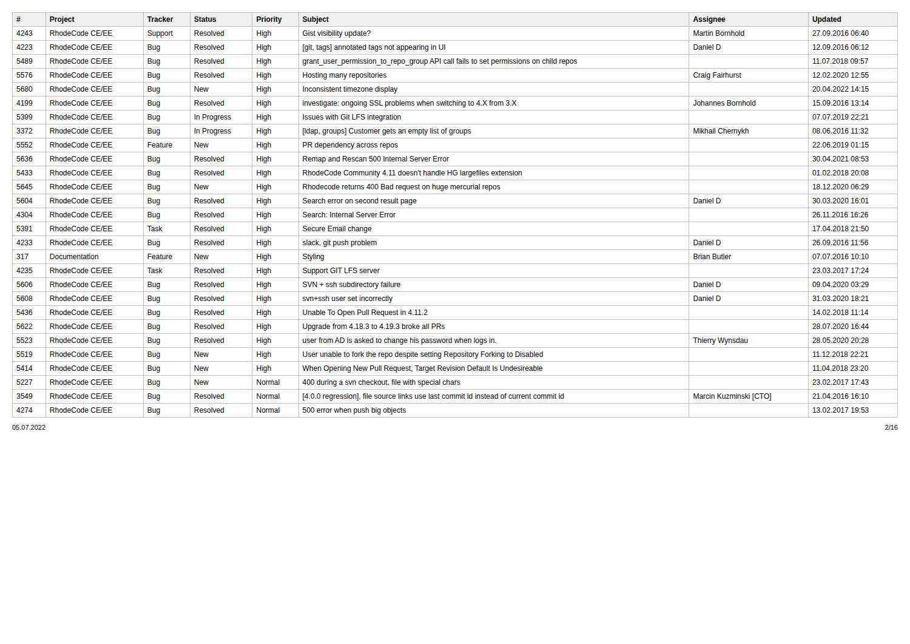| # | Project | Tracker | Status | Priority | Subject | Assignee | Updated |
| --- | --- | --- | --- | --- | --- | --- | --- |
| 4243 | RhodeCode CE/EE | Support | Resolved | High | Gist visibility update? | Martin Bornhold | 27.09.2016 06:40 |
| 4223 | RhodeCode CE/EE | Bug | Resolved | High | [git, tags] annotated tags not appearing in UI | Daniel D | 12.09.2016 06:12 |
| 5489 | RhodeCode CE/EE | Bug | Resolved | High | grant_user_permission_to_repo_group API call fails to set permissions on child repos | | 11.07.2018 09:57 |
| 5576 | RhodeCode CE/EE | Bug | Resolved | High | Hosting many repositories | Craig Fairhurst | 12.02.2020 12:55 |
| 5680 | RhodeCode CE/EE | Bug | New | High | Inconsistent timezone display | | 20.04.2022 14:15 |
| 4199 | RhodeCode CE/EE | Bug | Resolved | High | investigate: ongoing SSL problems when switching to 4.X from 3.X | Johannes Bornhold | 15.09.2016 13:14 |
| 5399 | RhodeCode CE/EE | Bug | In Progress | High | Issues with Git LFS integration | | 07.07.2019 22:21 |
| 3372 | RhodeCode CE/EE | Bug | In Progress | High | [ldap, groups] Customer gets an empty list of groups | Mikhail Chernykh | 08.06.2016 11:32 |
| 5552 | RhodeCode CE/EE | Feature | New | High | PR dependency across repos | | 22.06.2019 01:15 |
| 5636 | RhodeCode CE/EE | Bug | Resolved | High | Remap and Rescan 500 Internal Server Error | | 30.04.2021 08:53 |
| 5433 | RhodeCode CE/EE | Bug | Resolved | High | RhodeCode Community 4.11 doesn't handle HG largefiles extension | | 01.02.2018 20:08 |
| 5645 | RhodeCode CE/EE | Bug | New | High | Rhodecode returns 400 Bad request on huge mercurial repos | | 18.12.2020 06:29 |
| 5604 | RhodeCode CE/EE | Bug | Resolved | High | Search error on second result page | Daniel D | 30.03.2020 16:01 |
| 4304 | RhodeCode CE/EE | Bug | Resolved | High | Search: Internal Server Error | | 26.11.2016 16:26 |
| 5391 | RhodeCode CE/EE | Task | Resolved | High | Secure Email change | | 17.04.2018 21:50 |
| 4233 | RhodeCode CE/EE | Bug | Resolved | High | slack, git push problem | Daniel D | 26.09.2016 11:56 |
| 317 | Documentation | Feature | New | High | Styling | Brian Butler | 07.07.2016 10:10 |
| 4235 | RhodeCode CE/EE | Task | Resolved | High | Support GIT LFS server | | 23.03.2017 17:24 |
| 5606 | RhodeCode CE/EE | Bug | Resolved | High | SVN + ssh subdirectory failure | Daniel D | 09.04.2020 03:29 |
| 5608 | RhodeCode CE/EE | Bug | Resolved | High | svn+ssh user set incorrectly | Daniel D | 31.03.2020 18:21 |
| 5436 | RhodeCode CE/EE | Bug | Resolved | High | Unable To Open Pull Request in 4.11.2 | | 14.02.2018 11:14 |
| 5622 | RhodeCode CE/EE | Bug | Resolved | High | Upgrade from 4.18.3 to 4.19.3 broke all PRs | | 28.07.2020 16:44 |
| 5523 | RhodeCode CE/EE | Bug | Resolved | High | user from AD is asked to change his password when logs in. | Thierry Wynsdau | 28.05.2020 20:28 |
| 5519 | RhodeCode CE/EE | Bug | New | High | User unable to fork the repo despite setting Repository Forking to Disabled | | 11.12.2018 22:21 |
| 5414 | RhodeCode CE/EE | Bug | New | High | When Opening New Pull Request, Target Revision Default Is Undesireable | | 11.04.2018 23:20 |
| 5227 | RhodeCode CE/EE | Bug | New | Normal | 400 during a svn checkout, file with special chars | | 23.02.2017 17:43 |
| 3549 | RhodeCode CE/EE | Bug | Resolved | Normal | [4.0.0 regression], file source links use last commit id instead of current commit id | Marcin Kuzminski [CTO] | 21.04.2016 16:10 |
| 4274 | RhodeCode CE/EE | Bug | Resolved | Normal | 500 error when push big objects | | 13.02.2017 19:53 |
05.07.2022 2/16